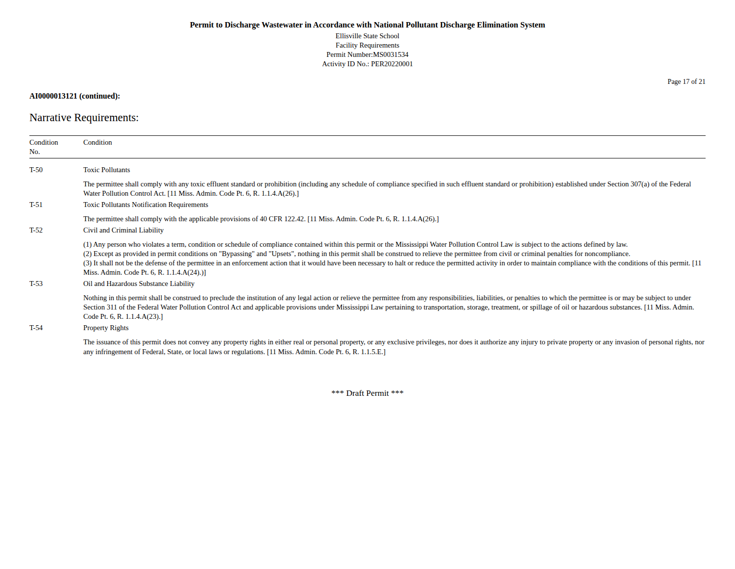Permit to Discharge Wastewater in Accordance with National Pollutant Discharge Elimination System
Ellisville State School
Facility Requirements
Permit Number:MS0031534
Activity ID No.: PER20220001
Page 17 of 21
AI0000013121 (continued):
Narrative Requirements:
| Condition No. | Condition |
| T-50 | Toxic Pollutants The permittee shall comply with any toxic effluent standard or prohibition (including any schedule of compliance specified in such effluent standard or prohibition) established under Section 307(a) of the Federal Water Pollution Control Act. [11 Miss. Admin. Code Pt. 6, R. 1.1.4.A(26).] |
| T-51 | Toxic Pollutants Notification Requirements The permittee shall comply with the applicable provisions of 40 CFR 122.42. [11 Miss. Admin. Code Pt. 6, R. 1.1.4.A(26).] |
| T-52 | Civil and Criminal Liability (1) Any person who violates a term, condition or schedule of compliance contained within this permit or the Mississippi Water Pollution Control Law is subject to the actions defined by law. (2) Except as provided in permit conditions on "Bypassing" and "Upsets", nothing in this permit shall be construed to relieve the permittee from civil or criminal penalties for noncompliance. (3) It shall not be the defense of the permittee in an enforcement action that it would have been necessary to halt or reduce the permitted activity in order to maintain compliance with the conditions of this permit. [11 Miss. Admin. Code Pt. 6, R. 1.1.4.A(24).)] |
| T-53 | Oil and Hazardous Substance Liability Nothing in this permit shall be construed to preclude the institution of any legal action or relieve the permittee from any responsibilities, liabilities, or penalties to which the permittee is or may be subject to under Section 311 of the Federal Water Pollution Control Act and applicable provisions under Mississippi Law pertaining to transportation, storage, treatment, or spillage of oil or hazardous substances. [11 Miss. Admin. Code Pt. 6, R. 1.1.4.A(23).] |
| T-54 | Property Rights The issuance of this permit does not convey any property rights in either real or personal property, or any exclusive privileges, nor does it authorize any injury to private property or any invasion of personal rights, nor any infringement of Federal, State, or local laws or regulations. [11 Miss. Admin. Code Pt. 6, R. 1.1.5.E.] |
*** Draft Permit ***